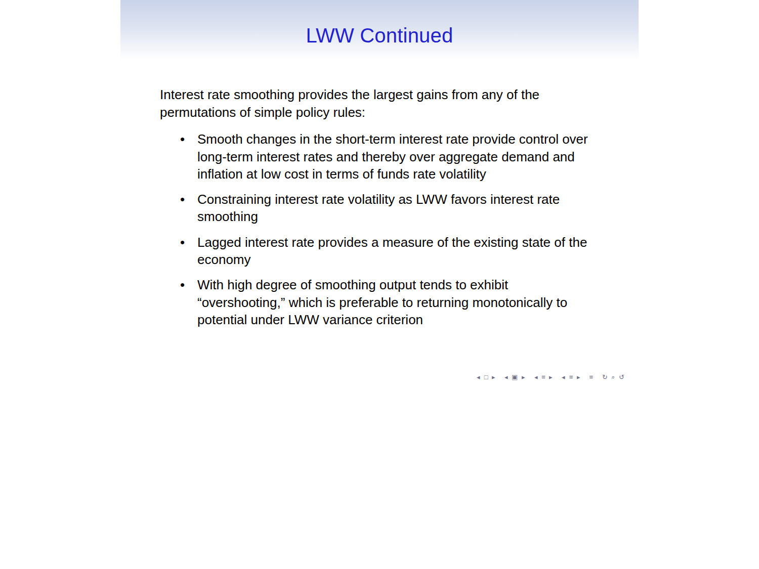LWW Continued
Interest rate smoothing provides the largest gains from any of the permutations of simple policy rules:
Smooth changes in the short-term interest rate provide control over long-term interest rates and thereby over aggregate demand and inflation at low cost in terms of funds rate volatility
Constraining interest rate volatility as LWW favors interest rate smoothing
Lagged interest rate provides a measure of the existing state of the economy
With high degree of smoothing output tends to exhibit “overshooting,” which is preferable to returning monotonically to potential under LWW variance criterion
◂ □ ▸ ◂ ▣ ▸ ◂ ≡ ▸ ◂ ≡ ▸ ≡ ↻ ⌕ ↺